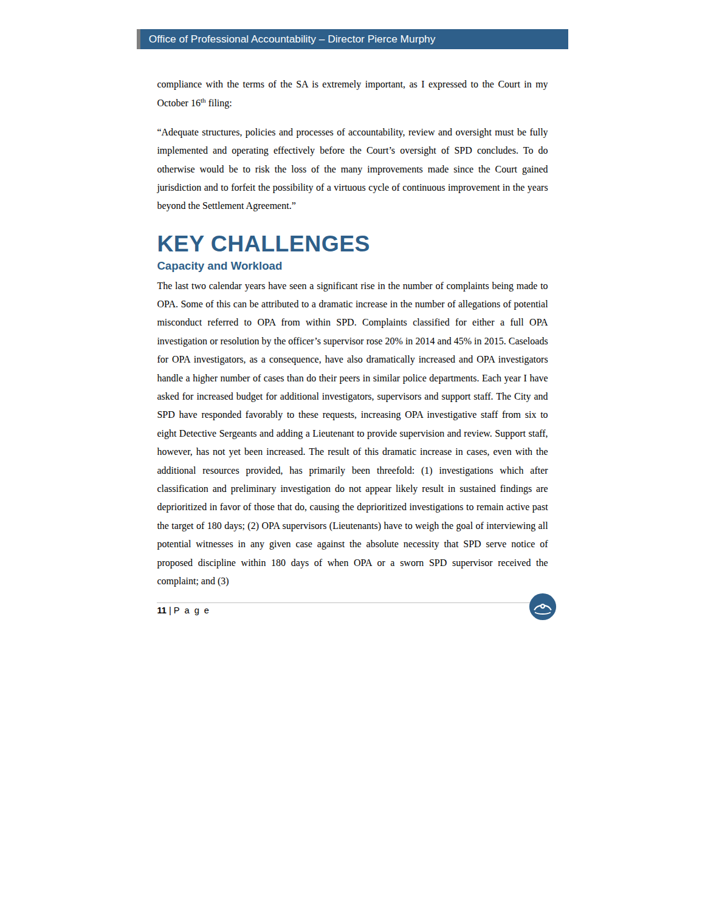Office of Professional Accountability – Director Pierce Murphy
compliance with the terms of the SA is extremely important, as I expressed to the Court in my October 16th filing:
“Adequate structures, policies and processes of accountability, review and oversight must be fully implemented and operating effectively before the Court’s oversight of SPD concludes. To do otherwise would be to risk the loss of the many improvements made since the Court gained jurisdiction and to forfeit the possibility of a virtuous cycle of continuous improvement in the years beyond the Settlement Agreement.”
KEY CHALLENGES
Capacity and Workload
The last two calendar years have seen a significant rise in the number of complaints being made to OPA. Some of this can be attributed to a dramatic increase in the number of allegations of potential misconduct referred to OPA from within SPD. Complaints classified for either a full OPA investigation or resolution by the officer’s supervisor rose 20% in 2014 and 45% in 2015. Caseloads for OPA investigators, as a consequence, have also dramatically increased and OPA investigators handle a higher number of cases than do their peers in similar police departments. Each year I have asked for increased budget for additional investigators, supervisors and support staff. The City and SPD have responded favorably to these requests, increasing OPA investigative staff from six to eight Detective Sergeants and adding a Lieutenant to provide supervision and review. Support staff, however, has not yet been increased. The result of this dramatic increase in cases, even with the additional resources provided, has primarily been threefold: (1) investigations which after classification and preliminary investigation do not appear likely result in sustained findings are deprioritized in favor of those that do, causing the deprioritized investigations to remain active past the target of 180 days; (2) OPA supervisors (Lieutenants) have to weigh the goal of interviewing all potential witnesses in any given case against the absolute necessity that SPD serve notice of proposed discipline within 180 days of when OPA or a sworn SPD supervisor received the complaint; and (3)
11 | P a g e